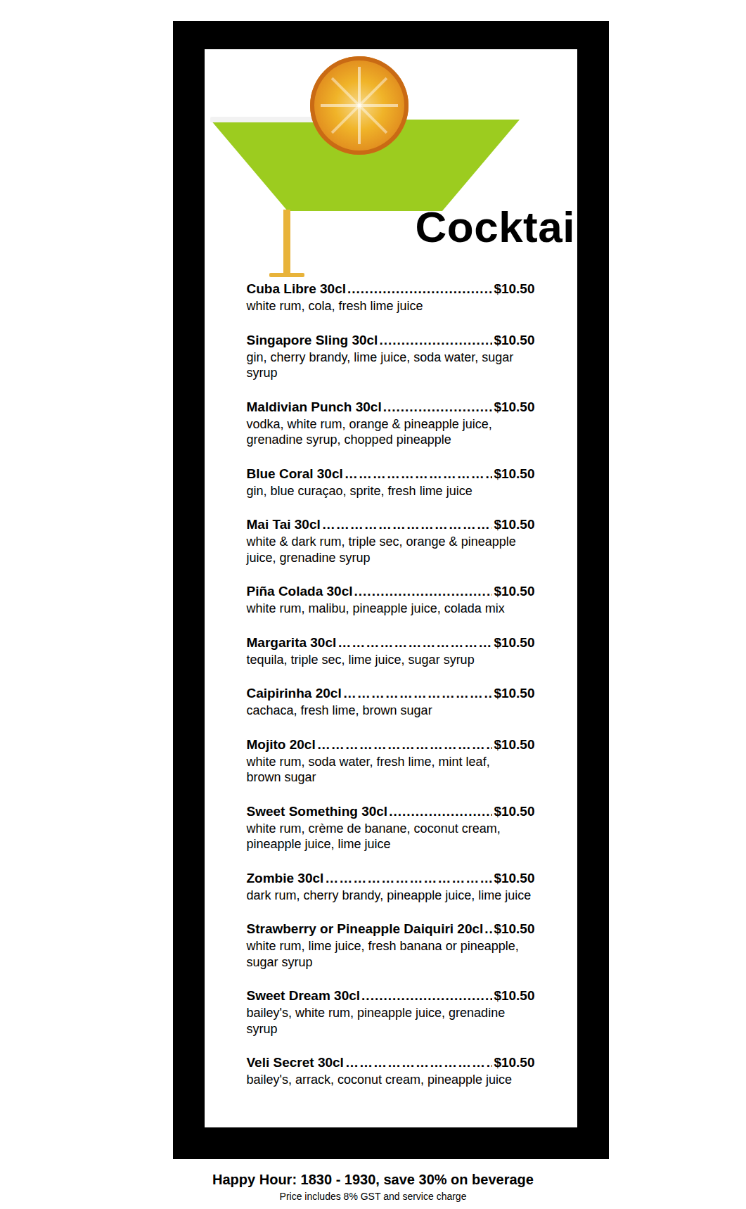Cocktail
Cuba Libre 30cl ....................................................... $10.50
white rum, cola, fresh lime juice
Singapore Sling 30cl ............................................. $10.50
gin, cherry brandy, lime juice, soda water, sugar
syrup
Maldivian Punch 30cl ............................................. $10.50
vodka, white rum, orange & pineapple juice,
grenadine syrup, chopped pineapple
Blue Coral 30cl ………………………………………… $10.50
gin, blue curaçao, sprite, fresh lime juice
Mai Tai 30cl …………………………………………. $10.50
white & dark rum, triple sec, orange & pineapple
juice, grenadine syrup
Piña Colada 30cl .................................................... $10.50
white rum, malibu, pineapple juice, colada mix
Margarita 30cl ………………………………………… $10.50
tequila, triple sec, lime juice, sugar syrup
Caipirinha 20cl ……………………………………….. $10.50
cachaca, fresh lime, brown sugar
Mojito 20cl ………………………………………….. $10.50
white rum, soda water, fresh lime, mint leaf,
brown sugar
Sweet Something 30cl ........................................... $10.50
white rum, crème de banane, coconut cream,
pineapple juice, lime juice
Zombie 30cl ………………………………………….. $10.50
dark rum, cherry brandy, pineapple juice, lime juice
Strawberry or Pineapple Daiquiri 20cl .................. $10.50
white rum, lime juice, fresh banana or pineapple,
sugar syrup
Sweet Dream 30cl .................................................. $10.50
bailey's, white rum, pineapple juice, grenadine
syrup
Veli Secret 30cl ……………………………………. $10.50
bailey's, arrack, coconut cream, pineapple juice
Happy Hour: 1830 - 1930, save 30% on beverage
Price includes 8% GST and service charge